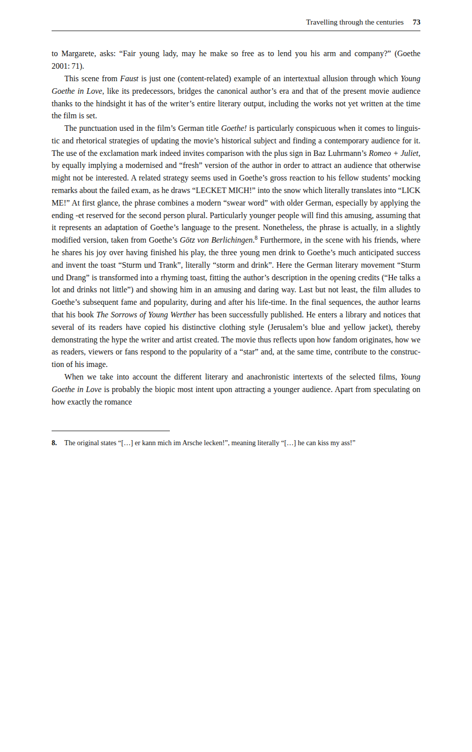Travelling through the centuries 73
to Margarete, asks: “Fair young lady, may he make so free as to lend you his arm and company?” (Goethe 2001: 71).
This scene from Faust is just one (content-related) example of an intertextual allusion through which Young Goethe in Love, like its predecessors, bridges the canonical author’s era and that of the present movie audience thanks to the hindsight it has of the writer’s entire literary output, including the works not yet written at the time the film is set.
The punctuation used in the film’s German title Goethe! is particularly conspicuous when it comes to linguistic and rhetorical strategies of updating the movie’s historical subject and finding a contemporary audience for it. The use of the exclamation mark indeed invites comparison with the plus sign in Baz Luhrmann’s Romeo + Juliet, by equally implying a modernised and “fresh” version of the author in order to attract an audience that otherwise might not be interested. A related strategy seems used in Goethe’s gross reaction to his fellow students’ mocking remarks about the failed exam, as he draws “LECKET MICH!” into the snow which literally translates into “LICK ME!” At first glance, the phrase combines a modern “swear word” with older German, especially by applying the ending -et reserved for the second person plural. Particularly younger people will find this amusing, assuming that it represents an adaptation of Goethe’s language to the present. Nonetheless, the phrase is actually, in a slightly modified version, taken from Goethe’s Götz von Berlichingen.8 Furthermore, in the scene with his friends, where he shares his joy over having finished his play, the three young men drink to Goethe’s much anticipated success and invent the toast “Sturm und Trank”, literally “storm and drink”. Here the German literary movement “Sturm und Drang” is transformed into a rhyming toast, fitting the author’s description in the opening credits (“He talks a lot and drinks not little”) and showing him in an amusing and daring way. Last but not least, the film alludes to Goethe’s subsequent fame and popularity, during and after his life-time. In the final sequences, the author learns that his book The Sorrows of Young Werther has been successfully published. He enters a library and notices that several of its readers have copied his distinctive clothing style (Jerusalem’s blue and yellow jacket), thereby demonstrating the hype the writer and artist created. The movie thus reflects upon how fandom originates, how we as readers, viewers or fans respond to the popularity of a “star” and, at the same time, contribute to the construction of his image.
When we take into account the different literary and anachronistic intertexts of the selected films, Young Goethe in Love is probably the biopic most intent upon attracting a younger audience. Apart from speculating on how exactly the romance
8. The original states “[…] er kann mich im Arsche lecken!”, meaning literally “[…] he can kiss my ass!”